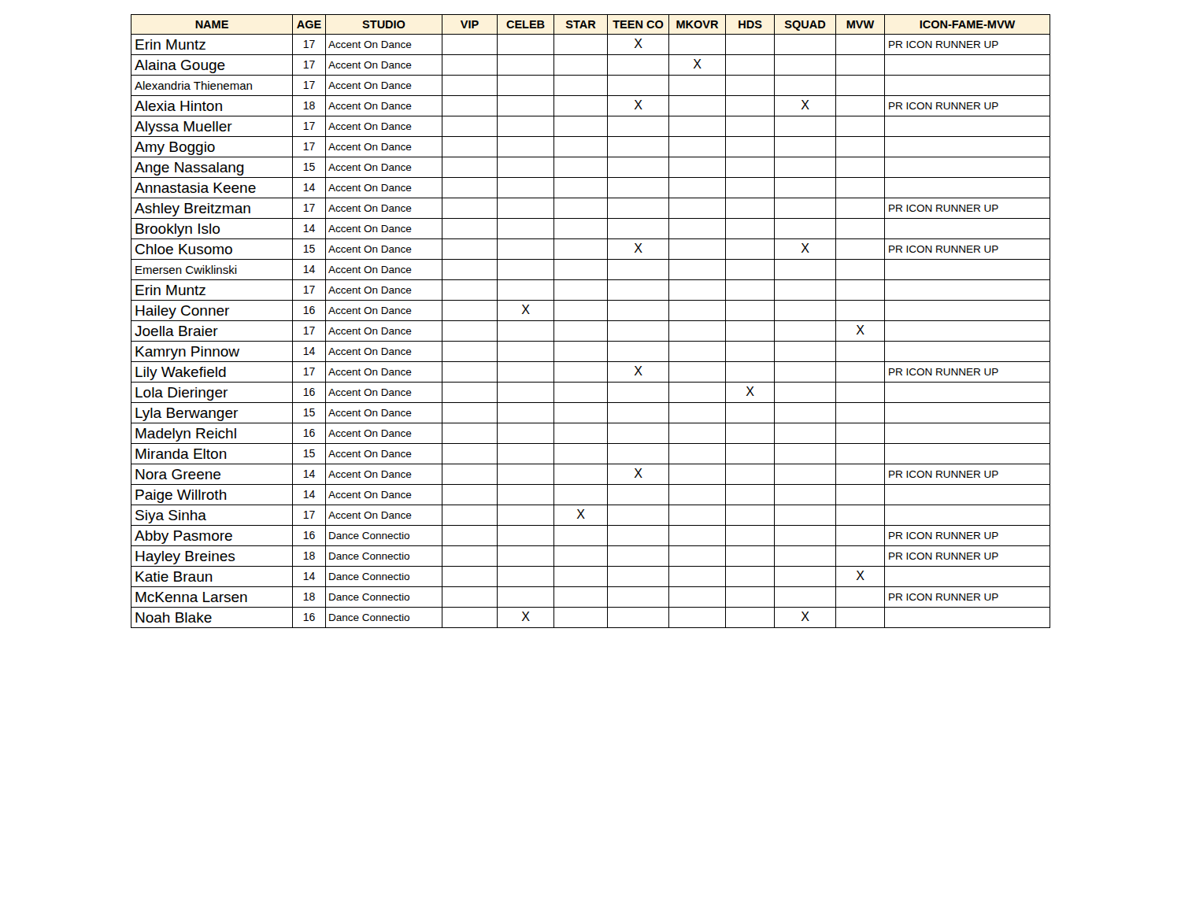| NAME | AGE | STUDIO | VIP | CELEB | STAR | TEEN CO | MKOVR | HDS | SQUAD | MVW | ICON-FAME-MVW |
| --- | --- | --- | --- | --- | --- | --- | --- | --- | --- | --- | --- |
| Erin Muntz | 17 | Accent On Dance | | | | X | | | | | PR ICON RUNNER UP |
| Alaina Gouge | 17 | Accent On Dance | | | | | X | | | | |
| Alexandria Thieneman | 17 | Accent On Dance | | | | | | | | | |
| Alexia Hinton | 18 | Accent On Dance | | | | X | | | X | | PR ICON RUNNER UP |
| Alyssa Mueller | 17 | Accent On Dance | | | | | | | | | |
| Amy Boggio | 17 | Accent On Dance | | | | | | | | | |
| Ange Nassalang | 15 | Accent On Dance | | | | | | | | | |
| Annastasia Keene | 14 | Accent On Dance | | | | | | | | | |
| Ashley Breitzman | 17 | Accent On Dance | | | | | | | | | PR ICON RUNNER UP |
| Brooklyn Islo | 14 | Accent On Dance | | | | | | | | | |
| Chloe Kusomo | 15 | Accent On Dance | | | | X | | | X | | PR ICON RUNNER UP |
| Emersen Cwiklinski | 14 | Accent On Dance | | | | | | | | | |
| Erin Muntz | 17 | Accent On Dance | | | | | | | | | |
| Hailey Conner | 16 | Accent On Dance | | X | | | | | | | |
| Joella Braier | 17 | Accent On Dance | | | | | | | | X | |
| Kamryn Pinnow | 14 | Accent On Dance | | | | | | | | | |
| Lily Wakefield | 17 | Accent On Dance | | | | X | | | | | PR ICON RUNNER UP |
| Lola Dieringer | 16 | Accent On Dance | | | | | | X | | | |
| Lyla Berwanger | 15 | Accent On Dance | | | | | | | | | |
| Madelyn Reichl | 16 | Accent On Dance | | | | | | | | | |
| Miranda Elton | 15 | Accent On Dance | | | | | | | | | |
| Nora Greene | 14 | Accent On Dance | | | | X | | | | | PR ICON RUNNER UP |
| Paige Willroth | 14 | Accent On Dance | | | | | | | | | |
| Siya Sinha | 17 | Accent On Dance | | | X | | | | | | |
| Abby Pasmore | 16 | Dance Connectio | | | | | | | | | PR ICON RUNNER UP |
| Hayley Breines | 18 | Dance Connectio | | | | | | | | | PR ICON RUNNER UP |
| Katie Braun | 14 | Dance Connectio | | | | | | | | X | |
| McKenna Larsen | 18 | Dance Connectio | | | | | | | | | PR ICON RUNNER UP |
| Noah Blake | 16 | Dance Connectio | | X | | | | | X | | |